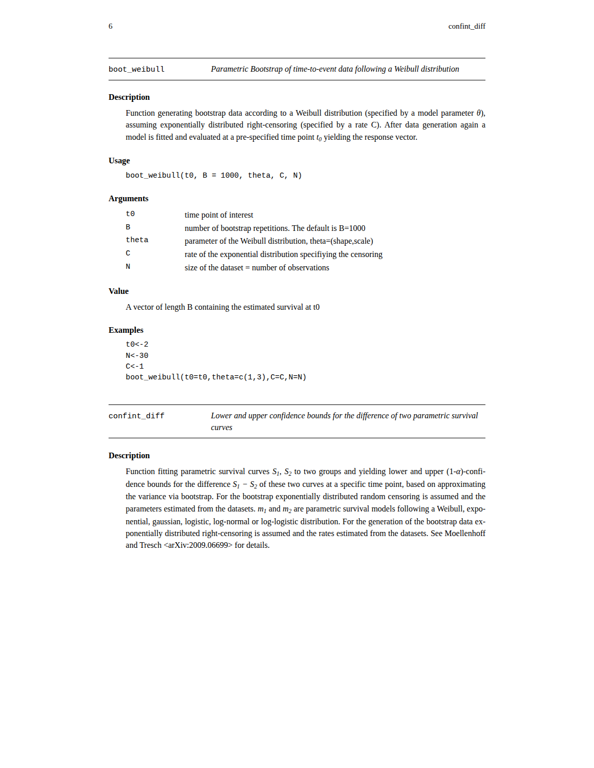6 confint_diff
boot_weibull
Parametric Bootstrap of time-to-event data following a Weibull distribution
Description
Function generating bootstrap data according to a Weibull distribution (specified by a model parameter θ), assuming exponentially distributed right-censoring (specified by a rate C). After data generation again a model is fitted and evaluated at a pre-specified time point t0 yielding the response vector.
Usage
boot_weibull(t0, B = 1000, theta, C, N)
Arguments
| t0 | time point of interest |
| B | number of bootstrap repetitions. The default is B=1000 |
| theta | parameter of the Weibull distribution, theta=(shape,scale) |
| C | rate of the exponential distribution specifiying the censoring |
| N | size of the dataset = number of observations |
Value
A vector of length B containing the estimated survival at t0
Examples
t0<-2
N<-30
C<-1
boot_weibull(t0=t0,theta=c(1,3),C=C,N=N)
confint_diff
Lower and upper confidence bounds for the difference of two parametric survival curves
Description
Function fitting parametric survival curves S1, S2 to two groups and yielding lower and upper (1-α)-confidence bounds for the difference S1 − S2 of these two curves at a specific time point, based on approximating the variance via bootstrap. For the bootstrap exponentially distributed random censoring is assumed and the parameters estimated from the datasets. m1 and m2 are parametric survival models following a Weibull, exponential, gaussian, logistic, log-normal or log-logistic distribution. For the generation of the bootstrap data exponentially distributed right-censoring is assumed and the rates estimated from the datasets. See Moellenhoff and Tresch <arXiv:2009.06699> for details.